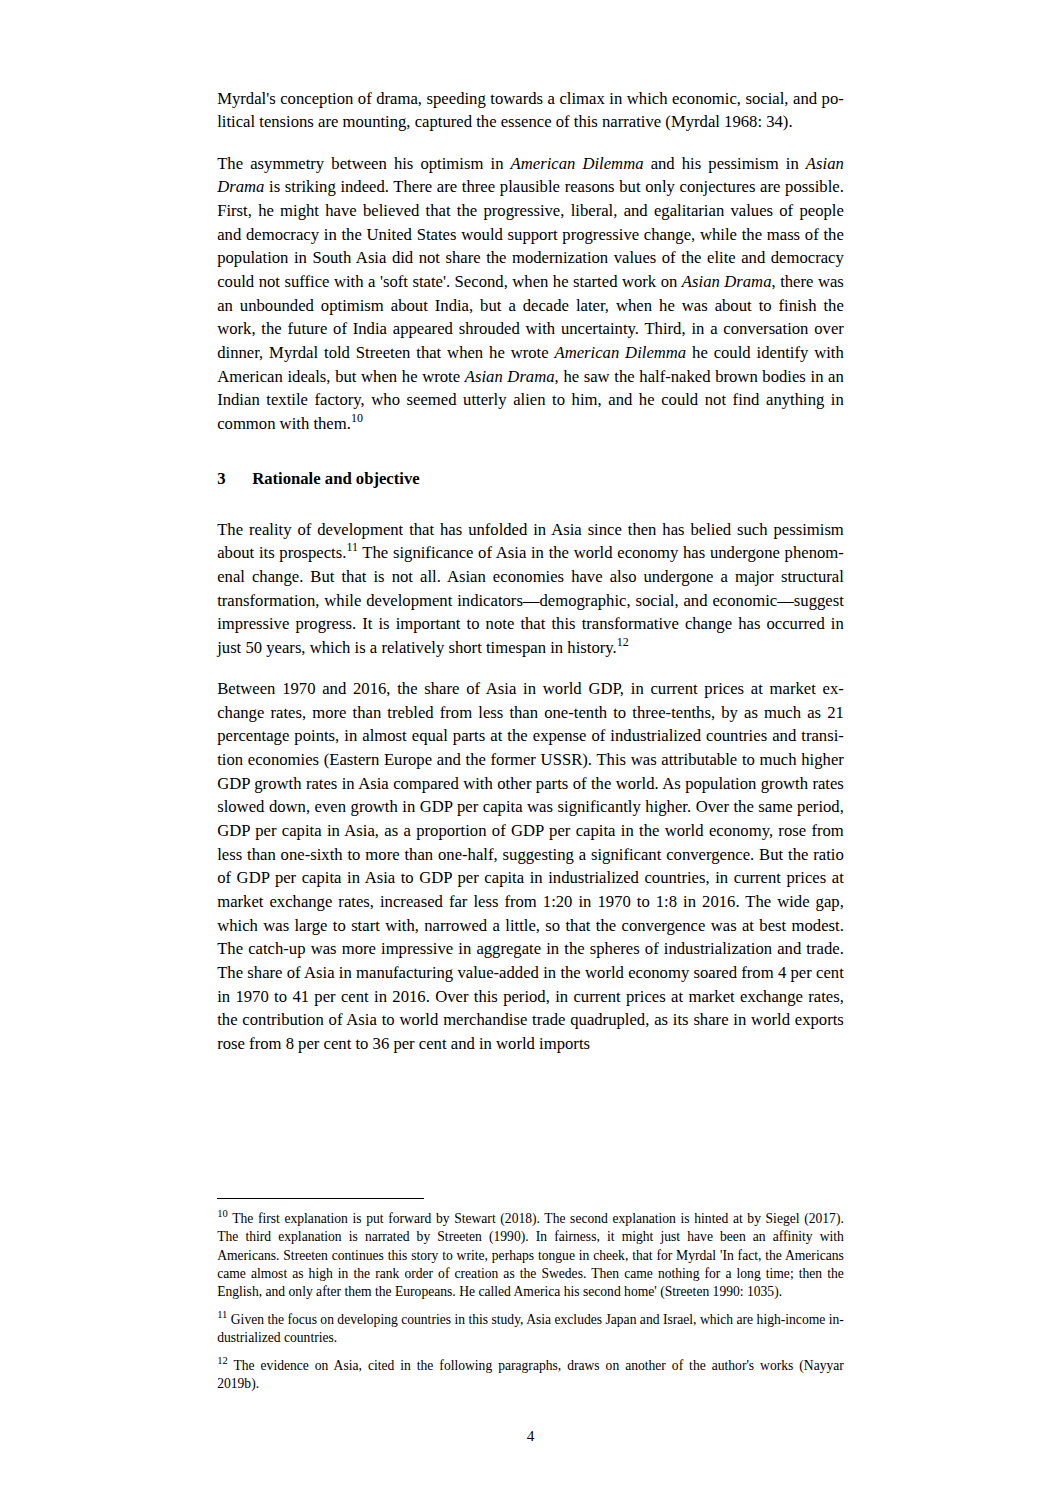Myrdal's conception of drama, speeding towards a climax in which economic, social, and political tensions are mounting, captured the essence of this narrative (Myrdal 1968: 34).
The asymmetry between his optimism in American Dilemma and his pessimism in Asian Drama is striking indeed. There are three plausible reasons but only conjectures are possible. First, he might have believed that the progressive, liberal, and egalitarian values of people and democracy in the United States would support progressive change, while the mass of the population in South Asia did not share the modernization values of the elite and democracy could not suffice with a 'soft state'. Second, when he started work on Asian Drama, there was an unbounded optimism about India, but a decade later, when he was about to finish the work, the future of India appeared shrouded with uncertainty. Third, in a conversation over dinner, Myrdal told Streeten that when he wrote American Dilemma he could identify with American ideals, but when he wrote Asian Drama, he saw the half-naked brown bodies in an Indian textile factory, who seemed utterly alien to him, and he could not find anything in common with them.10
3 Rationale and objective
The reality of development that has unfolded in Asia since then has belied such pessimism about its prospects.11 The significance of Asia in the world economy has undergone phenomenal change. But that is not all. Asian economies have also undergone a major structural transformation, while development indicators—demographic, social, and economic—suggest impressive progress. It is important to note that this transformative change has occurred in just 50 years, which is a relatively short timespan in history.12
Between 1970 and 2016, the share of Asia in world GDP, in current prices at market exchange rates, more than trebled from less than one-tenth to three-tenths, by as much as 21 percentage points, in almost equal parts at the expense of industrialized countries and transition economies (Eastern Europe and the former USSR). This was attributable to much higher GDP growth rates in Asia compared with other parts of the world. As population growth rates slowed down, even growth in GDP per capita was significantly higher. Over the same period, GDP per capita in Asia, as a proportion of GDP per capita in the world economy, rose from less than one-sixth to more than one-half, suggesting a significant convergence. But the ratio of GDP per capita in Asia to GDP per capita in industrialized countries, in current prices at market exchange rates, increased far less from 1:20 in 1970 to 1:8 in 2016. The wide gap, which was large to start with, narrowed a little, so that the convergence was at best modest. The catch-up was more impressive in aggregate in the spheres of industrialization and trade. The share of Asia in manufacturing value-added in the world economy soared from 4 per cent in 1970 to 41 per cent in 2016. Over this period, in current prices at market exchange rates, the contribution of Asia to world merchandise trade quadrupled, as its share in world exports rose from 8 per cent to 36 per cent and in world imports
10 The first explanation is put forward by Stewart (2018). The second explanation is hinted at by Siegel (2017). The third explanation is narrated by Streeten (1990). In fairness, it might just have been an affinity with Americans. Streeten continues this story to write, perhaps tongue in cheek, that for Myrdal 'In fact, the Americans came almost as high in the rank order of creation as the Swedes. Then came nothing for a long time; then the English, and only after them the Europeans. He called America his second home' (Streeten 1990: 1035).
11 Given the focus on developing countries in this study, Asia excludes Japan and Israel, which are high-income industrialized countries.
12 The evidence on Asia, cited in the following paragraphs, draws on another of the author's works (Nayyar 2019b).
4